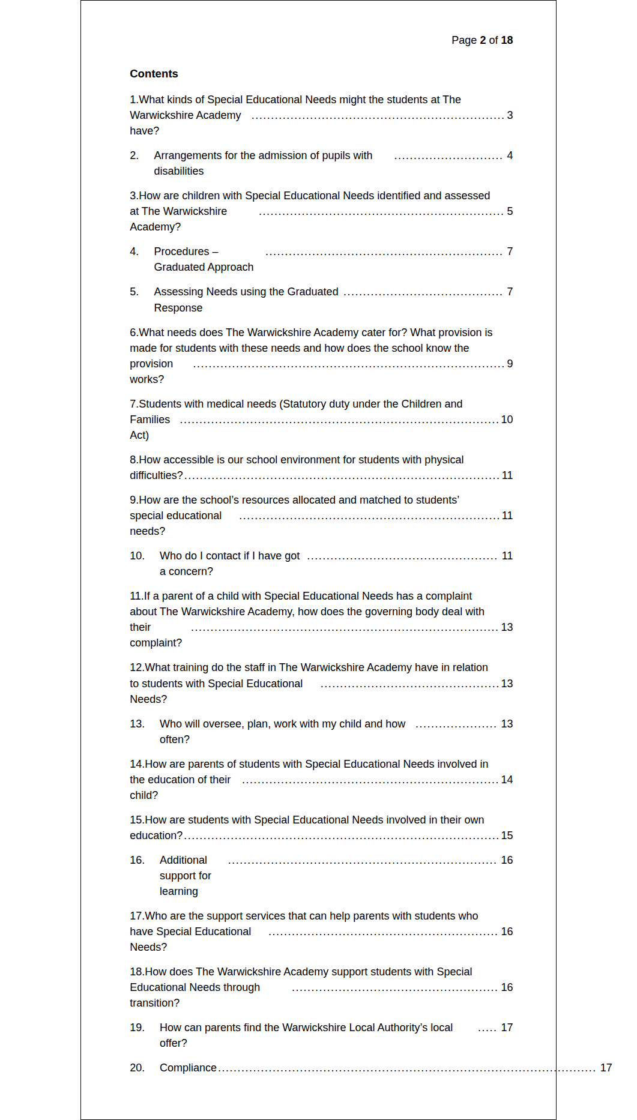Page 2 of 18
Contents
1. What kinds of Special Educational Needs might the students at The Warwickshire Academy have? ............................................................................. 3
2. Arrangements for the admission of pupils with disabilities ............................ 4
3. How are children with Special Educational Needs identified and assessed at The Warwickshire Academy? .......................................................................... 5
4. Procedures – Graduated Approach ............................................................. 7
5. Assessing Needs using the Graduated Response ......................................... 7
6. What needs does The Warwickshire Academy cater for? What provision is made for students with these needs and how does the school know the provision works? ....................................................................................................... 9
7. Students with medical needs (Statutory duty under the Children and Families Act) ....................................................................................................... 10
8. How accessible is our school environment for students with physical difficulties? ......................................................................................................... 11
9. How are the school’s resources allocated and matched to students’ special educational needs? ................................................................................ 11
10. Who do I contact if I have got a concern? ................................................. 11
11. If a parent of a child with Special Educational Needs has a complaint about The Warwickshire Academy, how does the governing body deal with their complaint? .................................................................................................... 13
12. What training do the staff in The Warwickshire Academy have in relation to students with Special Educational Needs? ................................................... 13
13. Who will oversee, plan, work with my child and how often? ..................... 13
14. How are parents of students with Special Educational Needs involved in the education of their child? .............................................................................. 14
15. How are students with Special Educational Needs involved in their own education? .......................................................................................................... 15
16. Additional support for learning ..................................................................... 16
17. Who are the support services that can help parents with students who have Special Educational Needs? ..................................................................... 16
18. How does The Warwickshire Academy support students with Special Educational Needs through transition? ............................................................ 16
19. How can parents find the Warwickshire Local Authority’s local offer? ..... 17
20. Compliance ................................................................................................. 17